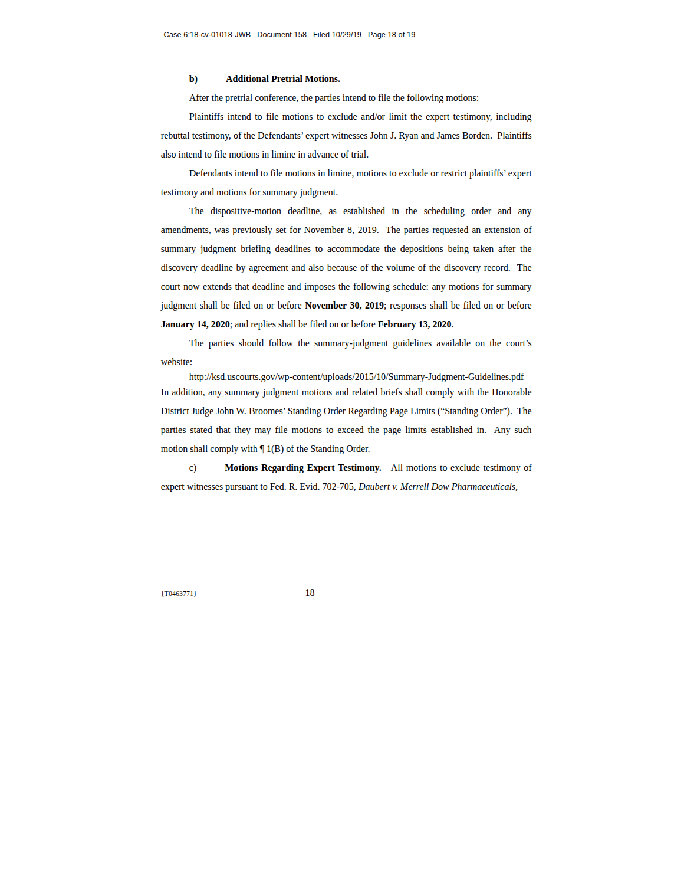Case 6:18-cv-01018-JWB Document 158 Filed 10/29/19 Page 18 of 19
b) Additional Pretrial Motions.
After the pretrial conference, the parties intend to file the following motions:
Plaintiffs intend to file motions to exclude and/or limit the expert testimony, including rebuttal testimony, of the Defendants’ expert witnesses John J. Ryan and James Borden. Plaintiffs also intend to file motions in limine in advance of trial.
Defendants intend to file motions in limine, motions to exclude or restrict plaintiffs’ expert testimony and motions for summary judgment.
The dispositive-motion deadline, as established in the scheduling order and any amendments, was previously set for November 8, 2019. The parties requested an extension of summary judgment briefing deadlines to accommodate the depositions being taken after the discovery deadline by agreement and also because of the volume of the discovery record. The court now extends that deadline and imposes the following schedule: any motions for summary judgment shall be filed on or before November 30, 2019; responses shall be filed on or before January 14, 2020; and replies shall be filed on or before February 13, 2020.
The parties should follow the summary-judgment guidelines available on the court’s website:
http://ksd.uscourts.gov/wp-content/uploads/2015/10/Summary-Judgment-Guidelines.pdf
In addition, any summary judgment motions and related briefs shall comply with the Honorable District Judge John W. Broomes’ Standing Order Regarding Page Limits (“Standing Order”). The parties stated that they may file motions to exceed the page limits established in. Any such motion shall comply with ¶ 1(B) of the Standing Order.
c) Motions Regarding Expert Testimony. All motions to exclude testimony of expert witnesses pursuant to Fed. R. Evid. 702-705, Daubert v. Merrell Dow Pharmaceuticals,
{T0463771} 18